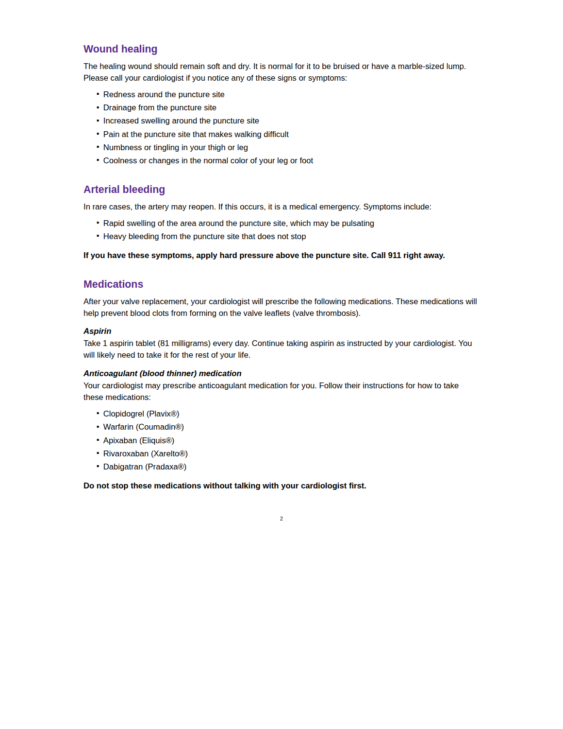Wound healing
The healing wound should remain soft and dry. It is normal for it to be bruised or have a marble-sized lump. Please call your cardiologist if you notice any of these signs or symptoms:
Redness around the puncture site
Drainage from the puncture site
Increased swelling around the puncture site
Pain at the puncture site that makes walking difficult
Numbness or tingling in your thigh or leg
Coolness or changes in the normal color of your leg or foot
Arterial bleeding
In rare cases, the artery may reopen. If this occurs, it is a medical emergency. Symptoms include:
Rapid swelling of the area around the puncture site, which may be pulsating
Heavy bleeding from the puncture site that does not stop
If you have these symptoms, apply hard pressure above the puncture site. Call 911 right away.
Medications
After your valve replacement, your cardiologist will prescribe the following medications. These medications will help prevent blood clots from forming on the valve leaflets (valve thrombosis).
Aspirin
Take 1 aspirin tablet (81 milligrams) every day. Continue taking aspirin as instructed by your cardiologist. You will likely need to take it for the rest of your life.
Anticoagulant (blood thinner) medication
Your cardiologist may prescribe anticoagulant medication for you. Follow their instructions for how to take these medications:
Clopidogrel (Plavix®)
Warfarin (Coumadin®)
Apixaban (Eliquis®)
Rivaroxaban (Xarelto®)
Dabigatran (Pradaxa®)
Do not stop these medications without talking with your cardiologist first.
2